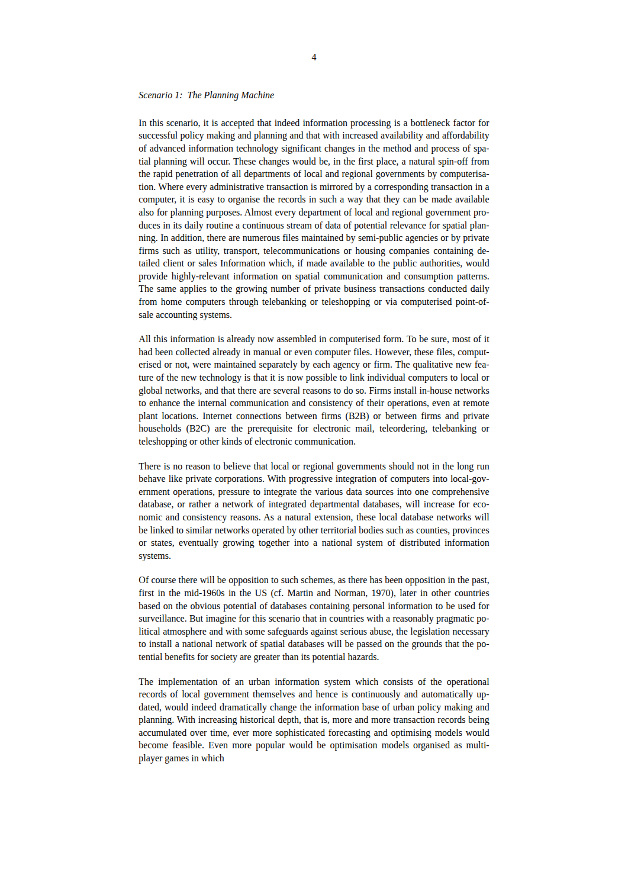4
Scenario 1: The Planning Machine
In this scenario, it is accepted that indeed information processing is a bottleneck factor for successful policy making and planning and that with increased availability and affordability of advanced information technology significant changes in the method and process of spatial planning will occur. These changes would be, in the first place, a natural spin-off from the rapid penetration of all departments of local and regional governments by computerisation. Where every administrative transaction is mirrored by a corresponding transaction in a computer, it is easy to organise the records in such a way that they can be made available also for planning purposes. Almost every department of local and regional government produces in its daily routine a continuous stream of data of potential relevance for spatial planning. In addition, there are numerous files maintained by semi-public agencies or by private firms such as utility, transport, telecommunications or housing companies containing detailed client or sales Information which, if made available to the public authorities, would provide highly-relevant information on spatial communication and consumption patterns. The same applies to the growing number of private business transactions conducted daily from home computers through telebanking or teleshopping or via computerised point-of-sale accounting systems.
All this information is already now assembled in computerised form. To be sure, most of it had been collected already in manual or even computer files. However, these files, computerised or not, were maintained separately by each agency or firm. The qualitative new feature of the new technology is that it is now possible to link individual computers to local or global networks, and that there are several reasons to do so. Firms install in-house networks to enhance the internal communication and consistency of their operations, even at remote plant locations. Internet connections between firms (B2B) or between firms and private households (B2C) are the prerequisite for electronic mail, teleordering, telebanking or teleshopping or other kinds of electronic communication.
There is no reason to believe that local or regional governments should not in the long run behave like private corporations. With progressive integration of computers into local-government operations, pressure to integrate the various data sources into one comprehensive database, or rather a network of integrated departmental databases, will increase for economic and consistency reasons. As a natural extension, these local database networks will be linked to similar networks operated by other territorial bodies such as counties, provinces or states, eventually growing together into a national system of distributed information systems.
Of course there will be opposition to such schemes, as there has been opposition in the past, first in the mid-1960s in the US (cf. Martin and Norman, 1970), later in other countries based on the obvious potential of databases containing personal information to be used for surveillance. But imagine for this scenario that in countries with a reasonably pragmatic political atmosphere and with some safeguards against serious abuse, the legislation necessary to install a national network of spatial databases will be passed on the grounds that the potential benefits for society are greater than its potential hazards.
The implementation of an urban information system which consists of the operational records of local government themselves and hence is continuously and automatically updated, would indeed dramatically change the information base of urban policy making and planning. With increasing historical depth, that is, more and more transaction records being accumulated over time, ever more sophisticated forecasting and optimising models would become feasible. Even more popular would be optimisation models organised as multi-player games in which